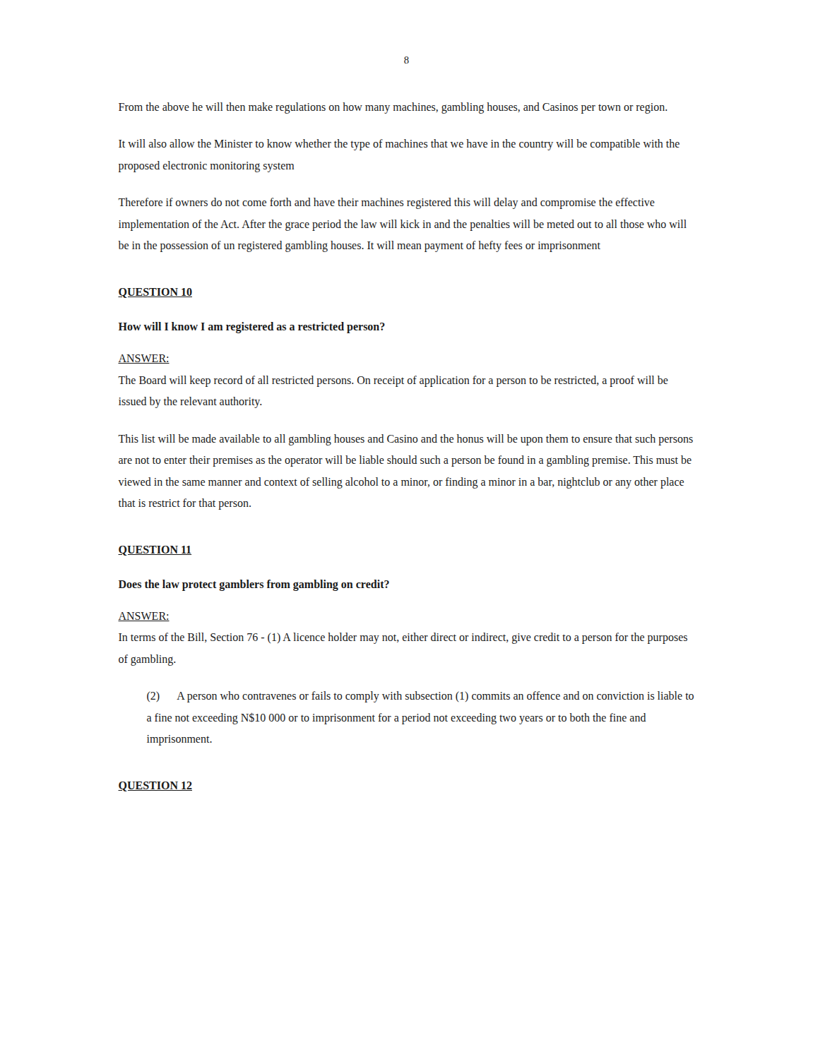8
From the above he will then make regulations on how many machines, gambling houses, and Casinos per town or region.
It will also allow the Minister to know whether the type of machines that we have in the country will be compatible with the proposed electronic monitoring system
Therefore if owners do not come forth and have their machines registered this will delay and compromise the effective implementation of the Act. After the grace period the law will kick in and the penalties will be meted out to all those who will be in the possession of un registered gambling houses. It will mean payment of hefty fees or imprisonment
QUESTION 10
How will I know I am registered as a restricted person?
ANSWER:
The Board will keep record of all restricted persons. On receipt of application for a person to be restricted, a proof will be issued by the relevant authority.
This list will be made available to all gambling houses and Casino and the honus will be upon them to ensure that such persons are not to enter their premises as the operator will be liable should such a person be found in a gambling premise. This must be viewed in the same manner and context of selling alcohol to a minor, or finding a minor in a bar, nightclub or any other place that is restrict for that person.
QUESTION 11
Does the law protect gamblers from gambling on credit?
ANSWER:
In terms of the Bill, Section 76 - (1) A licence holder may not, either direct or indirect, give credit to a person for the purposes of gambling.
(2) A person who contravenes or fails to comply with subsection (1) commits an offence and on conviction is liable to a fine not exceeding N$10 000 or to imprisonment for a period not exceeding two years or to both the fine and imprisonment.
QUESTION 12